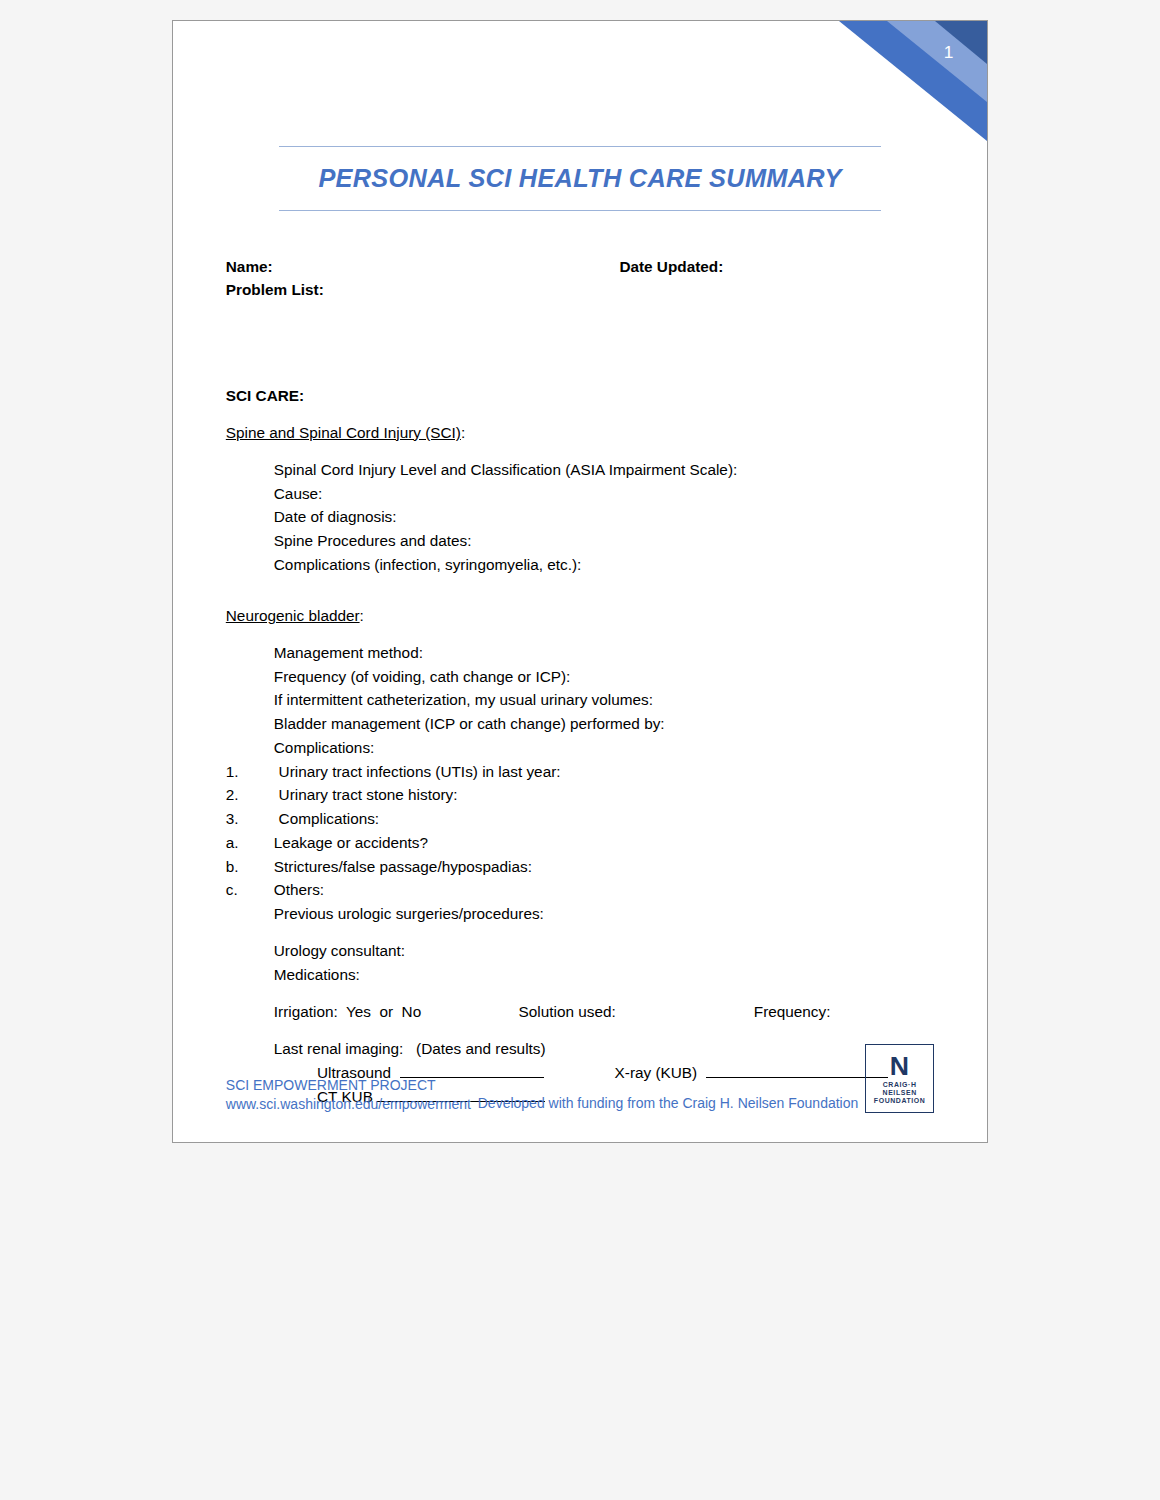1
PERSONAL SCI HEALTH CARE SUMMARY
Name:
Date Updated:
Problem List:
SCI CARE:
Spine and Spinal Cord Injury (SCI):
Spinal Cord Injury Level and Classification (ASIA Impairment Scale):
Cause:
Date of diagnosis:
Spine Procedures and dates:
Complications (infection, syringomyelia, etc.):
Neurogenic bladder:
Management method:
Frequency (of voiding, cath change or ICP):
If intermittent catheterization, my usual urinary volumes:
Bladder management (ICP or cath change) performed by:
Complications:
1. Urinary tract infections (UTIs) in last year:
2. Urinary tract stone history:
3. Complications:
a. Leakage or accidents?
b. Strictures/false passage/hypospadias:
c. Others:
Previous urologic surgeries/procedures:
Urology consultant:
Medications:
Irrigation: Yes or No Solution used: Frequency:
Last renal imaging: (Dates and results)
Ultrasound X-ray (KUB)
CT KUB
SCI EMPOWERMENT PROJECT
www.sci.washington.edu/empowerment
Developed with funding from the Craig H. Neilsen Foundation
N
CRAIG·H
NEILSEN
FOUNDATION